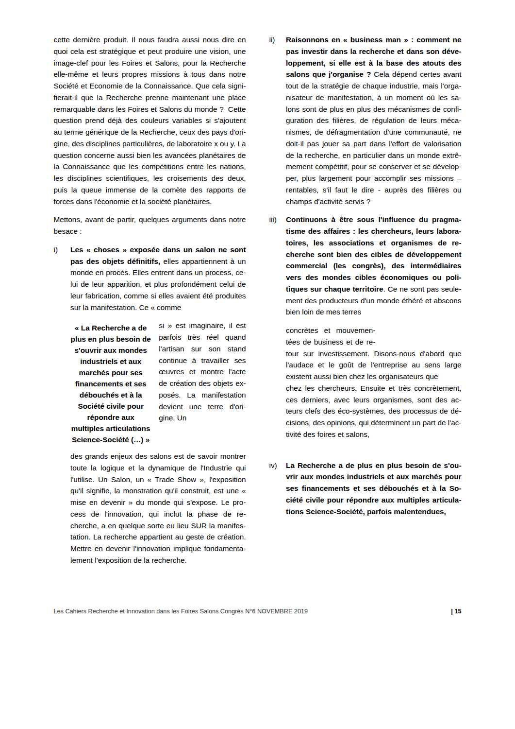cette dernière produit. Il nous faudra aussi nous dire en quoi cela est stratégique et peut produire une vision, une image-clef pour les Foires et Salons, pour la Recherche elle-même et leurs propres missions à tous dans notre Société et Economie de la Connaissance. Que cela signifierait-il que la Recherche prenne maintenant une place remarquable dans les Foires et Salons du monde ? Cette question prend déjà des couleurs variables si s'ajoutent au terme générique de la Recherche, ceux des pays d'origine, des disciplines particulières, de laboratoire x ou y. La question concerne aussi bien les avancées planétaires de la Connaissance que les compétitions entre les nations, les disciplines scientifiques, les croisements des deux, puis la queue immense de la comète des rapports de forces dans l'économie et la société planétaires.
Mettons, avant de partir, quelques arguments dans notre besace :
i)
Les « choses » exposée dans un salon ne sont pas des objets définitifs, elles appartiennent à un monde en procès. Elles entrent dans un process, celui de leur apparition, et plus profondément celui de leur fabrication, comme si elles avaient été produites sur la manifestation. Ce « comme
« La Recherche a de plus en plus besoin de s'ouvrir aux mondes industriels et aux marchés pour ses financements et ses débouchés et à la Société civile pour répondre aux multiples articulations Science-Société (…) »
si » est imaginaire, il est parfois très réel quand l'artisan sur son stand continue à travailler ses œuvres et montre l'acte de création des objets exposés. La manifestation devient une terre d'origine. Un
des grands enjeux des salons est de savoir montrer toute la logique et la dynamique de l'Industrie qui l'utilise. Un Salon, un « Trade Show », l'exposition qu'il signifie, la monstration qu'il construit, est une « mise en devenir » du monde qui s'expose. Le process de l'innovation, qui inclut la phase de recherche, a en quelque sorte eu lieu SUR la manifestation. La recherche appartient au geste de création. Mettre en devenir l'innovation implique fondamentalement l'exposition de la recherche.
ii)
Raisonnons en « business man » : comment ne pas investir dans la recherche et dans son développement, si elle est à la base des atouts des salons que j'organise ? Cela dépend certes avant tout de la stratégie de chaque industrie, mais l'organisateur de manifestation, à un moment où les salons sont de plus en plus des mécanismes de configuration des filières, de régulation de leurs mécanismes, de défragmentation d'une communauté, ne doit-il pas jouer sa part dans l'effort de valorisation de la recherche, en particulier dans un monde extrêmement compétitif, pour se conserver et se développer, plus largement pour accomplir ses missions – rentables, s'il faut le dire - auprès des filières ou champs d'activité servis ?
iii)
Continuons à être sous l'influence du pragmatisme des affaires : les chercheurs, leurs laboratoires, les associations et organismes de recherche sont bien des cibles de développement commercial (les congrès), des intermédiaires vers des mondes cibles économiques ou politiques sur chaque territoire. Ce ne sont pas seulement des producteurs d'un monde éthéré et abscons bien loin de mes terres
concrètes et mouvementées de business et de retour sur investissement. Disons-nous d'abord que l'audace et le goût de l'entreprise au sens large existent aussi bien chez les organisateurs que
chez les chercheurs. Ensuite et très concrètement, ces derniers, avec leurs organismes, sont des acteurs clefs des éco-systèmes, des processus de décisions, des opinions, qui déterminent un part de l'activité des foires et salons,
iv)
La Recherche a de plus en plus besoin de s'ouvrir aux mondes industriels et aux marchés pour ses financements et ses débouchés et à la Société civile pour répondre aux multiples articulations Science-Société, parfois malentendues,
Les Cahiers Recherche et Innovation dans les Foires Salons Congrès N°6 NOVEMBRE 2019
| 15